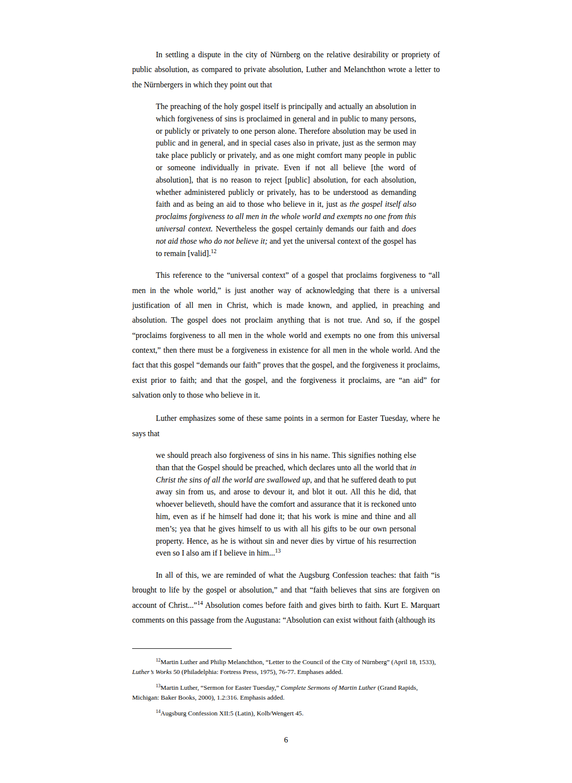In settling a dispute in the city of Nürnberg on the relative desirability or propriety of public absolution, as compared to private absolution, Luther and Melanchthon wrote a letter to the Nürnbergers in which they point out that
The preaching of the holy gospel itself is principally and actually an absolution in which forgiveness of sins is proclaimed in general and in public to many persons, or publicly or privately to one person alone. Therefore absolution may be used in public and in general, and in special cases also in private, just as the sermon may take place publicly or privately, and as one might comfort many people in public or someone individually in private. Even if not all believe [the word of absolution], that is no reason to reject [public] absolution, for each absolution, whether administered publicly or privately, has to be understood as demanding faith and as being an aid to those who believe in it, just as the gospel itself also proclaims forgiveness to all men in the whole world and exempts no one from this universal context. Nevertheless the gospel certainly demands our faith and does not aid those who do not believe it; and yet the universal context of the gospel has to remain [valid].12
This reference to the “universal context” of a gospel that proclaims forgiveness to “all men in the whole world,” is just another way of acknowledging that there is a universal justification of all men in Christ, which is made known, and applied, in preaching and absolution. The gospel does not proclaim anything that is not true. And so, if the gospel “proclaims forgiveness to all men in the whole world and exempts no one from this universal context,” then there must be a forgiveness in existence for all men in the whole world. And the fact that this gospel “demands our faith” proves that the gospel, and the forgiveness it proclaims, exist prior to faith; and that the gospel, and the forgiveness it proclaims, are “an aid” for salvation only to those who believe in it.
Luther emphasizes some of these same points in a sermon for Easter Tuesday, where he says that
we should preach also forgiveness of sins in his name. This signifies nothing else than that the Gospel should be preached, which declares unto all the world that in Christ the sins of all the world are swallowed up, and that he suffered death to put away sin from us, and arose to devour it, and blot it out. All this he did, that whoever believeth, should have the comfort and assurance that it is reckoned unto him, even as if he himself had done it; that his work is mine and thine and all men’s; yea that he gives himself to us with all his gifts to be our own personal property. Hence, as he is without sin and never dies by virtue of his resurrection even so I also am if I believe in him...13
In all of this, we are reminded of what the Augsburg Confession teaches: that faith “is brought to life by the gospel or absolution,” and that “faith believes that sins are forgiven on account of Christ...”14 Absolution comes before faith and gives birth to faith. Kurt E. Marquart comments on this passage from the Augustana: “Absolution can exist without faith (although its
12Martin Luther and Philip Melanchthon, “Letter to the Council of the City of Nürnberg” (April 18, 1533), Luther’s Works 50 (Philadelphia: Fortress Press, 1975), 76-77. Emphases added.
13Martin Luther, “Sermon for Easter Tuesday,” Complete Sermons of Martin Luther (Grand Rapids, Michigan: Baker Books, 2000), 1.2:316. Emphasis added.
14Augsburg Confession XII:5 (Latin), Kolb/Wengert 45.
6